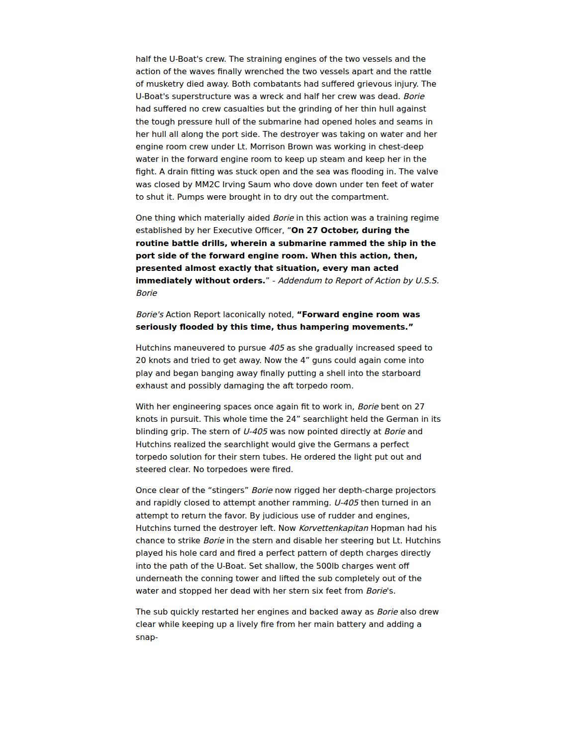half the U-Boat's crew. The straining engines of the two vessels and the action of the waves finally wrenched the two vessels apart and the rattle of musketry died away. Both combatants had suffered grievous injury. The U-Boat's superstructure was a wreck and half her crew was dead. Borie had suffered no crew casualties but the grinding of her thin hull against the tough pressure hull of the submarine had opened holes and seams in her hull all along the port side. The destroyer was taking on water and her engine room crew under Lt. Morrison Brown was working in chest-deep water in the forward engine room to keep up steam and keep her in the fight. A drain fitting was stuck open and the sea was flooding in. The valve was closed by MM2C Irving Saum who dove down under ten feet of water to shut it. Pumps were brought in to dry out the compartment.
One thing which materially aided Borie in this action was a training regime established by her Executive Officer, “On 27 October, during the routine battle drills, wherein a submarine rammed the ship in the port side of the forward engine room. When this action, then, presented almost exactly that situation, every man acted immediately without orders.” - Addendum to Report of Action by U.S.S. Borie
Borie's Action Report laconically noted, “Forward engine room was seriously flooded by this time, thus hampering movements.”
Hutchins maneuvered to pursue 405 as she gradually increased speed to 20 knots and tried to get away. Now the 4” guns could again come into play and began banging away finally putting a shell into the starboard exhaust and possibly damaging the aft torpedo room.
With her engineering spaces once again fit to work in, Borie bent on 27 knots in pursuit. This whole time the 24” searchlight held the German in its blinding grip. The stern of U-405 was now pointed directly at Borie and Hutchins realized the searchlight would give the Germans a perfect torpedo solution for their stern tubes. He ordered the light put out and steered clear. No torpedoes were fired.
Once clear of the “stingers” Borie now rigged her depth-charge projectors and rapidly closed to attempt another ramming. U-405 then turned in an attempt to return the favor. By judicious use of rudder and engines, Hutchins turned the destroyer left. Now Korvettenkapitan Hopman had his chance to strike Borie in the stern and disable her steering but Lt. Hutchins played his hole card and fired a perfect pattern of depth charges directly into the path of the U-Boat. Set shallow, the 500lb charges went off underneath the conning tower and lifted the sub completely out of the water and stopped her dead with her stern six feet from Borie's.
The sub quickly restarted her engines and backed away as Borie also drew clear while keeping up a lively fire from her main battery and adding a snap-